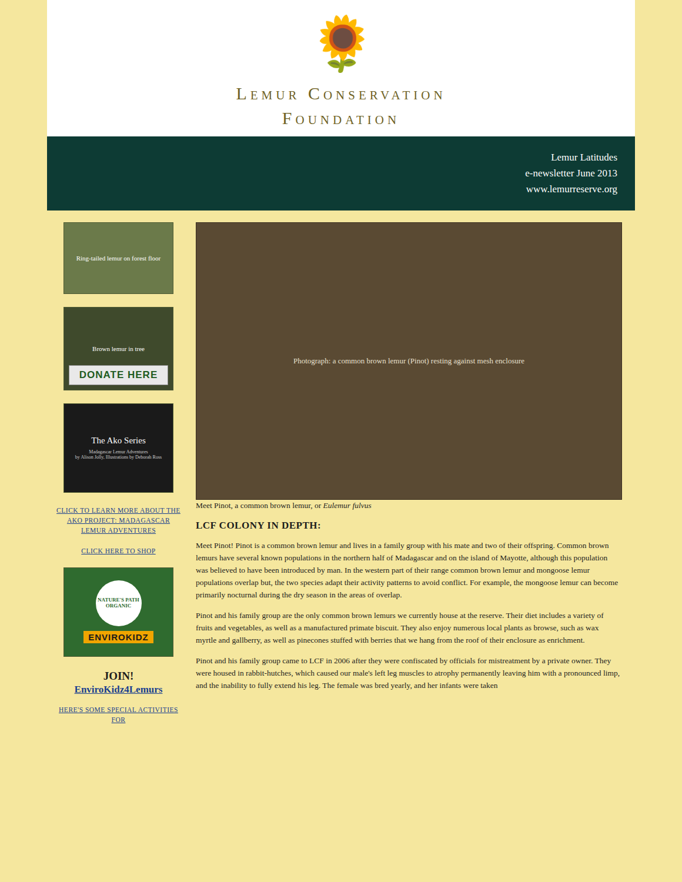🌻
Lemur Conservation
Foundation
Lemur Latitudes
e-newsletter June 2013
www.lemurreserve.org
Ring-tailed lemur on forest floor
Brown lemur in tree
DONATE HERE
The Ako Series
Madagascar Lemur Adventures
by Alison Jolly, Illustrations by Deborah Ross
Click to learn more about the Ako Project: Madagascar Lemur Adventures Click here to shop
NATURE'S PATH
ORGANIC
ENVIROKIDZ
JOIN!
EnviroKidz4Lemurs Here's some special activities for
Photograph: a common brown lemur (Pinot) resting against mesh enclosure
Meet Pinot, a common brown lemur, or Eulemur fulvus
LCF COLONY IN DEPTH:
Meet Pinot! Pinot is a common brown lemur and lives in a family group with his mate and two of their offspring. Common brown lemurs have several known populations in the northern half of Madagascar and on the island of Mayotte, although this population was believed to have been introduced by man. In the western part of their range common brown lemur and mongoose lemur populations overlap but, the two species adapt their activity patterns to avoid conflict. For example, the mongoose lemur can become primarily nocturnal during the dry season in the areas of overlap.
Pinot and his family group are the only common brown lemurs we currently house at the reserve. Their diet includes a variety of fruits and vegetables, as well as a manufactured primate biscuit. They also enjoy numerous local plants as browse, such as wax myrtle and gallberry, as well as pinecones stuffed with berries that we hang from the roof of their enclosure as enrichment.
Pinot and his family group came to LCF in 2006 after they were confiscated by officials for mistreatment by a private owner. They were housed in rabbit-hutches, which caused our male's left leg muscles to atrophy permanently leaving him with a pronounced limp, and the inability to fully extend his leg. The female was bred yearly, and her infants were taken